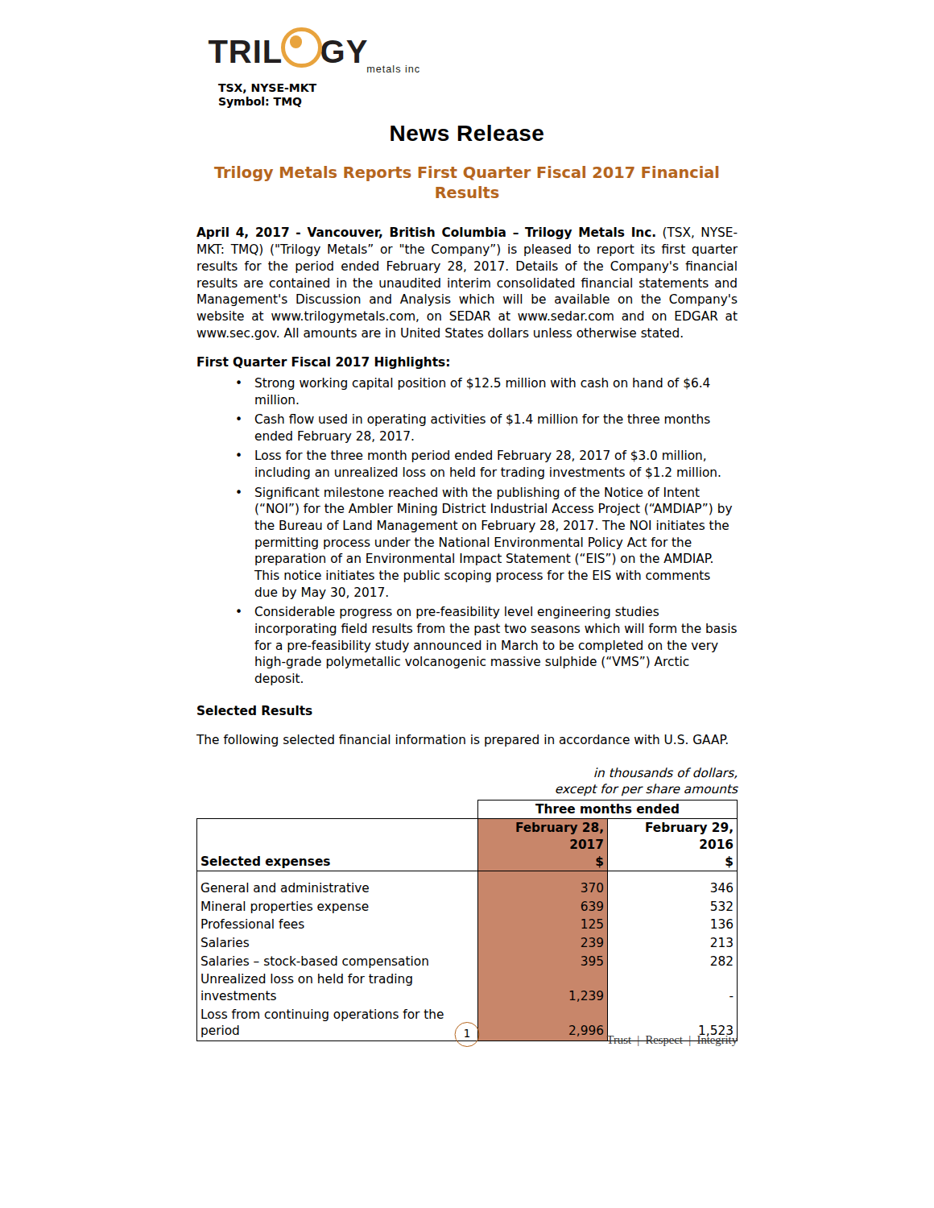TRIL GY
metals inc
TSX, NYSE-MKT
Symbol: TMQ
News Release
Trilogy Metals Reports First Quarter Fiscal 2017 Financial Results
April 4, 2017 - Vancouver, British Columbia – Trilogy Metals Inc. (TSX, NYSE-MKT: TMQ) ("Trilogy Metals” or "the Company”) is pleased to report its first quarter results for the period ended February 28, 2017. Details of the Company's financial results are contained in the unaudited interim consolidated financial statements and Management's Discussion and Analysis which will be available on the Company's website at www.trilogymetals.com, on SEDAR at www.sedar.com and on EDGAR at www.sec.gov. All amounts are in United States dollars unless otherwise stated.
First Quarter Fiscal 2017 Highlights:
Strong working capital position of $12.5 million with cash on hand of $6.4 million.
Cash flow used in operating activities of $1.4 million for the three months ended February 28, 2017.
Loss for the three month period ended February 28, 2017 of $3.0 million, including an unrealized loss on held for trading investments of $1.2 million.
Significant milestone reached with the publishing of the Notice of Intent (“NOI”) for the Ambler Mining District Industrial Access Project (“AMDIAP”) by the Bureau of Land Management on February 28, 2017. The NOI initiates the permitting process under the National Environmental Policy Act for the preparation of an Environmental Impact Statement (“EIS”) on the AMDIAP. This notice initiates the public scoping process for the EIS with comments due by May 30, 2017.
Considerable progress on pre-feasibility level engineering studies incorporating field results from the past two seasons which will form the basis for a pre-feasibility study announced in March to be completed on the very high-grade polymetallic volcanogenic massive sulphide (“VMS”) Arctic deposit.
Selected Results
The following selected financial information is prepared in accordance with U.S. GAAP.
in thousands of dollars,
except for per share amounts
| | Three months ended |
| Selected expenses | February 28, 2017 $ | February 29, 2016 $ |
| General and administrative | 370 | 346 |
| Mineral properties expense | 639 | 532 |
| Professional fees | 125 | 136 |
| Salaries | 239 | 213 |
| Salaries – stock-based compensation | 395 | 282 |
| Unrealized loss on held for trading investments | 1,239 | - |
| Loss from continuing operations for the period | 2,996 | 1,523 |
1
Trust | Respect | Integrity